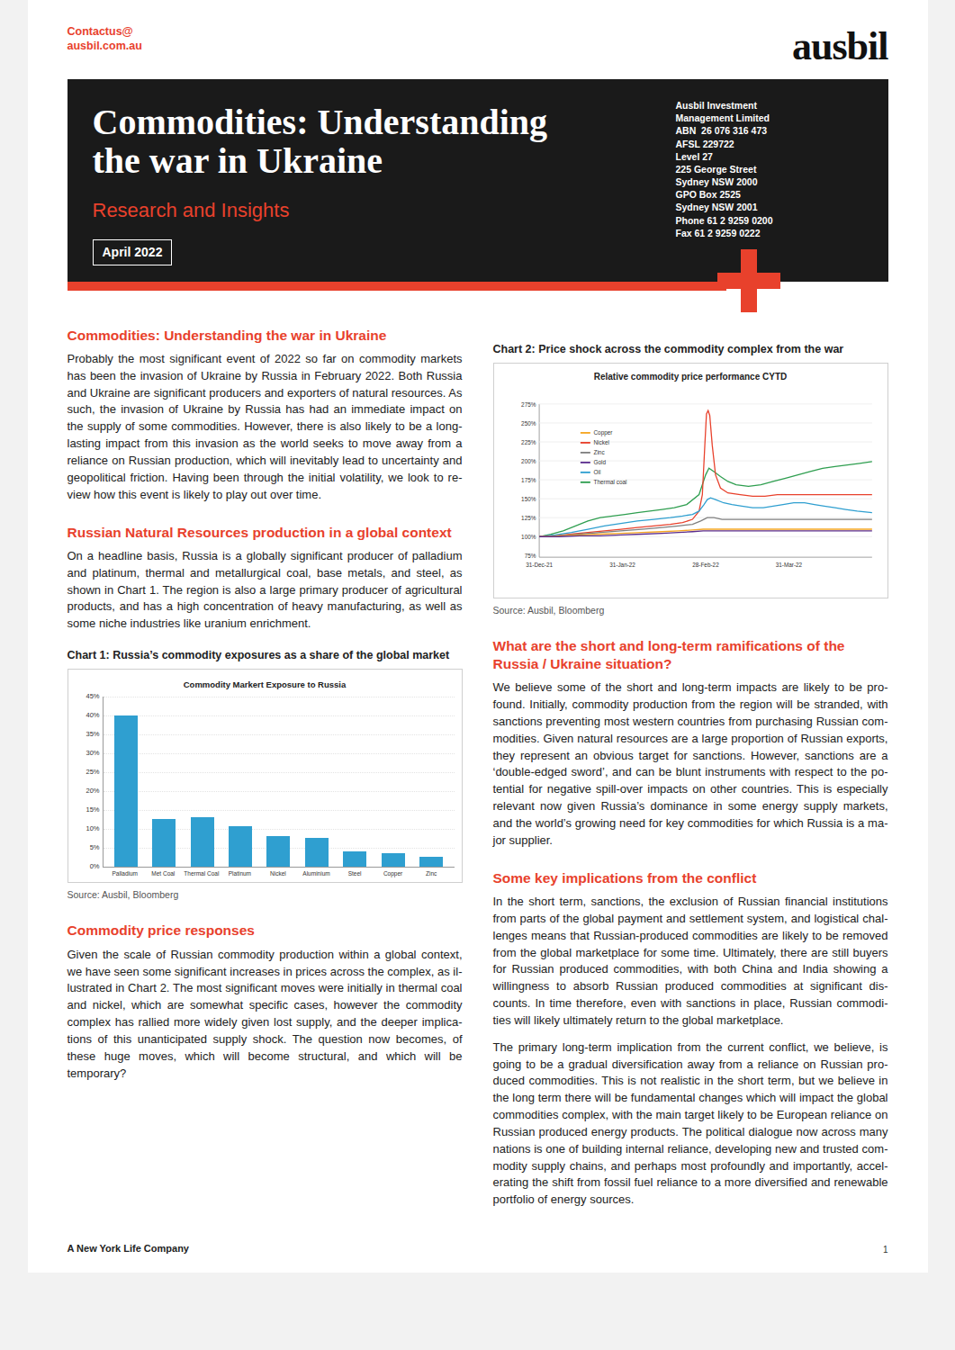Contactus@
ausbil.com.au
ausbil
Commodities: Understanding
the war in Ukraine
Research and Insights
April 2022
Ausbil Investment
Management Limited
ABN 26 076 316 473
AFSL 229722
Level 27
225 George Street
Sydney NSW 2000
GPO Box 2525
Sydney NSW 2001
Phone 61 2 9259 0200
Fax 61 2 9259 0222
Commodities: Understanding the war in Ukraine
Probably the most significant event of 2022 so far on commodity markets has been the invasion of Ukraine by Russia in February 2022. Both Russia and Ukraine are significant producers and exporters of natural resources. As such, the invasion of Ukraine by Russia has had an immediate impact on the supply of some commodities. However, there is also likely to be a long-lasting impact from this invasion as the world seeks to move away from a reliance on Russian production, which will inevitably lead to uncertainty and geopolitical friction. Having been through the initial volatility, we look to review how this event is likely to play out over time.
Russian Natural Resources production in a global context
On a headline basis, Russia is a globally significant producer of palladium and platinum, thermal and metallurgical coal, base metals, and steel, as shown in Chart 1. The region is also a large primary producer of agricultural products, and has a high concentration of heavy manufacturing, as well as some niche industries like uranium enrichment.
Chart 1: Russia’s commodity exposures as a share of the global market
Commodity Markert Exposure to Russia
45%
40%
35%
30%
25%
20%
15%
10%
5%
0%
Palladium Met Coal Thermal Coal Platinum Nickel Aluminium Steel Copper Zinc
Source: Ausbil, Bloomberg
Commodity price responses
Given the scale of Russian commodity production within a global context, we have seen some significant increases in prices across the complex, as illustrated in Chart 2. The most significant moves were initially in thermal coal and nickel, which are somewhat specific cases, however the commodity complex has rallied more widely given lost supply, and the deeper implications of this unanticipated supply shock. The question now becomes, of these huge moves, which will become structural, and which will be temporary?
Chart 2: Price shock across the commodity complex from the war
Relative commodity price performance CYTD
275% 250% 225% 200% 175% 150% 125% 100% 75% 31-Dec-21 31-Jan-22 28-Feb-22 31-Mar-22 Copper Nickel Zinc Gold Oil Thermal coal
Source: Ausbil, Bloomberg
What are the short and long-term ramifications of the Russia / Ukraine situation?
We believe some of the short and long-term impacts are likely to be profound. Initially, commodity production from the region will be stranded, with sanctions preventing most western countries from purchasing Russian commodities. Given natural resources are a large proportion of Russian exports, they represent an obvious target for sanctions. However, sanctions are a ‘double-edged sword’, and can be blunt instruments with respect to the potential for negative spill-over impacts on other countries. This is especially relevant now given Russia’s dominance in some energy supply markets, and the world’s growing need for key commodities for which Russia is a major supplier.
Some key implications from the conflict
In the short term, sanctions, the exclusion of Russian financial institutions from parts of the global payment and settlement system, and logistical challenges means that Russian-produced commodities are likely to be removed from the global marketplace for some time. Ultimately, there are still buyers for Russian produced commodities, with both China and India showing a willingness to absorb Russian produced commodities at significant discounts. In time therefore, even with sanctions in place, Russian commodities will likely ultimately return to the global marketplace.
The primary long-term implication from the current conflict, we believe, is going to be a gradual diversification away from a reliance on Russian produced commodities. This is not realistic in the short term, but we believe in the long term there will be fundamental changes which will impact the global commodities complex, with the main target likely to be European reliance on Russian produced energy products. The political dialogue now across many nations is one of building internal reliance, developing new and trusted commodity supply chains, and perhaps most profoundly and importantly, accelerating the shift from fossil fuel reliance to a more diversified and renewable portfolio of energy sources.
A New York Life Company
1